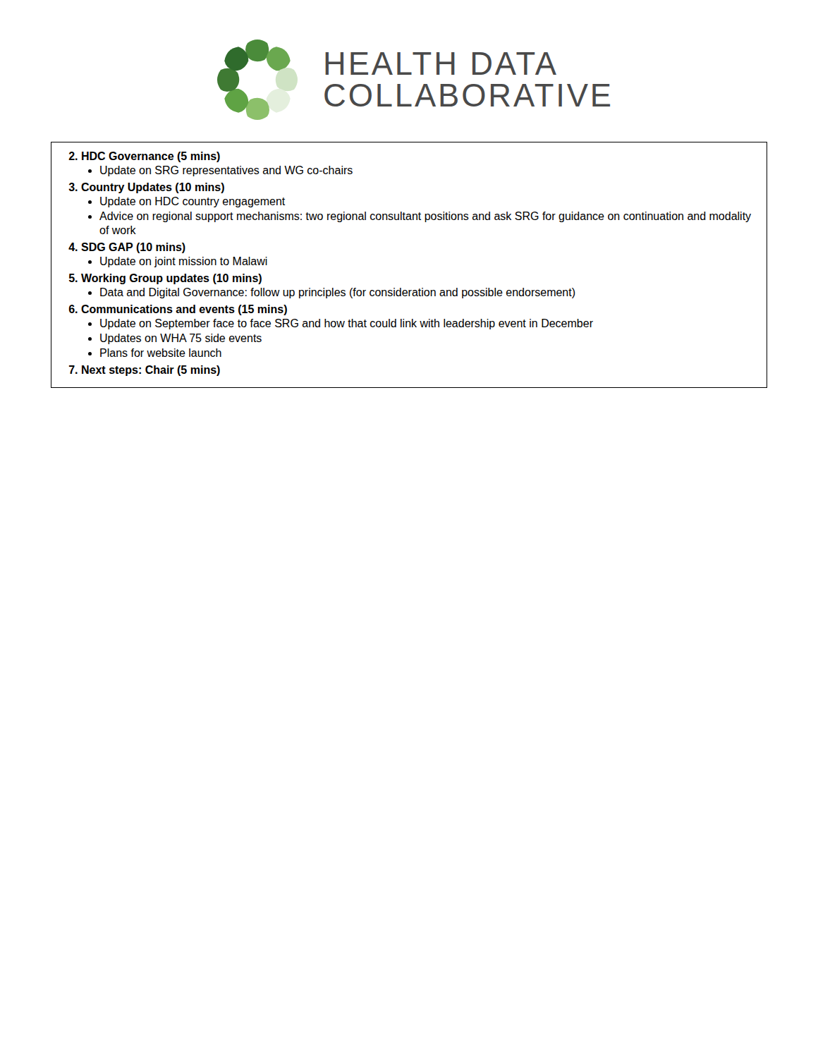HEALTH DATA
COLLABORATIVE
HDC Governance (5 mins)
Update on SRG representatives and WG co-chairs
Country Updates (10 mins)
Update on HDC country engagement
Advice on regional support mechanisms: two regional consultant positions and ask SRG for guidance on continuation and modality of work
SDG GAP (10 mins)
Update on joint mission to Malawi
Working Group updates (10 mins)
Data and Digital Governance: follow up principles (for consideration and possible endorsement)
Communications and events (15 mins)
Update on September face to face SRG and how that could link with leadership event in December
Updates on WHA 75 side events
Plans for website launch
Next steps: Chair (5 mins)